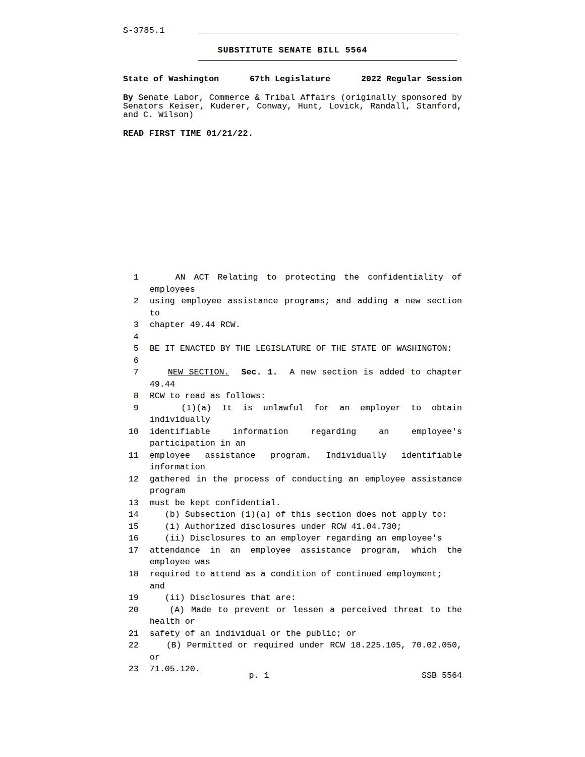S-3785.1
SUBSTITUTE SENATE BILL 5564
State of Washington 67th Legislature 2022 Regular Session
By Senate Labor, Commerce & Tribal Affairs (originally sponsored by Senators Keiser, Kuderer, Conway, Hunt, Lovick, Randall, Stanford, and C. Wilson)
READ FIRST TIME 01/21/22.
AN ACT Relating to protecting the confidentiality of employees
using employee assistance programs; and adding a new section to
chapter 49.44 RCW.
BE IT ENACTED BY THE LEGISLATURE OF THE STATE OF WASHINGTON:
NEW SECTION. Sec. 1. A new section is added to chapter 49.44
RCW to read as follows:
(1)(a) It is unlawful for an employer to obtain individually
identifiable information regarding an employee's participation in an
employee assistance program. Individually identifiable information
gathered in the process of conducting an employee assistance program
must be kept confidential.
(b) Subsection (1)(a) of this section does not apply to:
(i) Authorized disclosures under RCW 41.04.730;
(ii) Disclosures to an employer regarding an employee's
attendance in an employee assistance program, which the employee was
required to attend as a condition of continued employment; and
(ii) Disclosures that are:
(A) Made to prevent or lessen a perceived threat to the health or
safety of an individual or the public; or
(B) Permitted or required under RCW 18.225.105, 70.02.050, or
71.05.120.
p. 1 SSB 5564